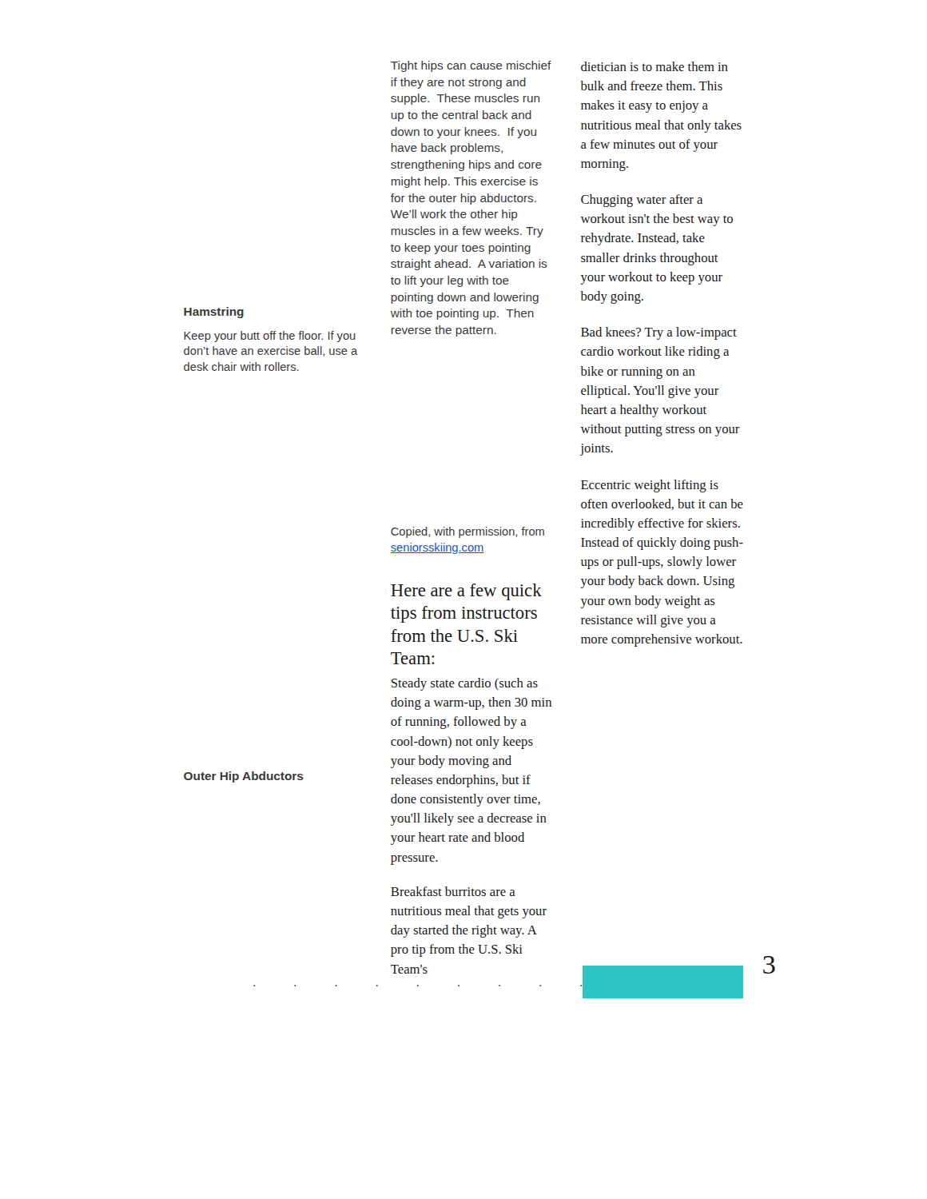Hamstring
Keep your butt off the floor. If you don’t have an exercise ball, use a desk chair with rollers.
Outer Hip Abductors
Tight hips can cause mischief if they are not strong and supple. These muscles run up to the central back and down to your knees. If you have back problems, strengthening hips and core might help. This exercise is for the outer hip abductors. We’ll work the other hip muscles in a few weeks. Try to keep your toes pointing straight ahead. A variation is to lift your leg with toe pointing down and lowering with toe pointing up. Then reverse the pattern.
Copied, with permission, from seniorsskiing.com
Here are a few quick tips from instructors from the U.S. Ski Team:
Steady state cardio (such as doing a warm-up, then 30 min of running, followed by a cool-down) not only keeps your body moving and releases endorphins, but if done consistently over time, you'll likely see a decrease in your heart rate and blood pressure.
Breakfast burritos are a nutritious meal that gets your day started the right way. A pro tip from the U.S. Ski Team's
dietician is to make them in bulk and freeze them. This makes it easy to enjoy a nutritious meal that only takes a few minutes out of your morning.
Chugging water after a workout isn't the best way to rehydrate. Instead, take smaller drinks throughout your workout to keep your body going.
Bad knees? Try a low-impact cardio workout like riding a bike or running on an elliptical. You'll give your heart a healthy workout without putting stress on your joints.
Eccentric weight lifting is often overlooked, but it can be incredibly effective for skiers. Instead of quickly doing push-ups or pull-ups, slowly lower your body back down. Using your own body weight as resistance will give you a more comprehensive workout.
. . . . . . . . . . . . . . . . . . . . . . . . .
3